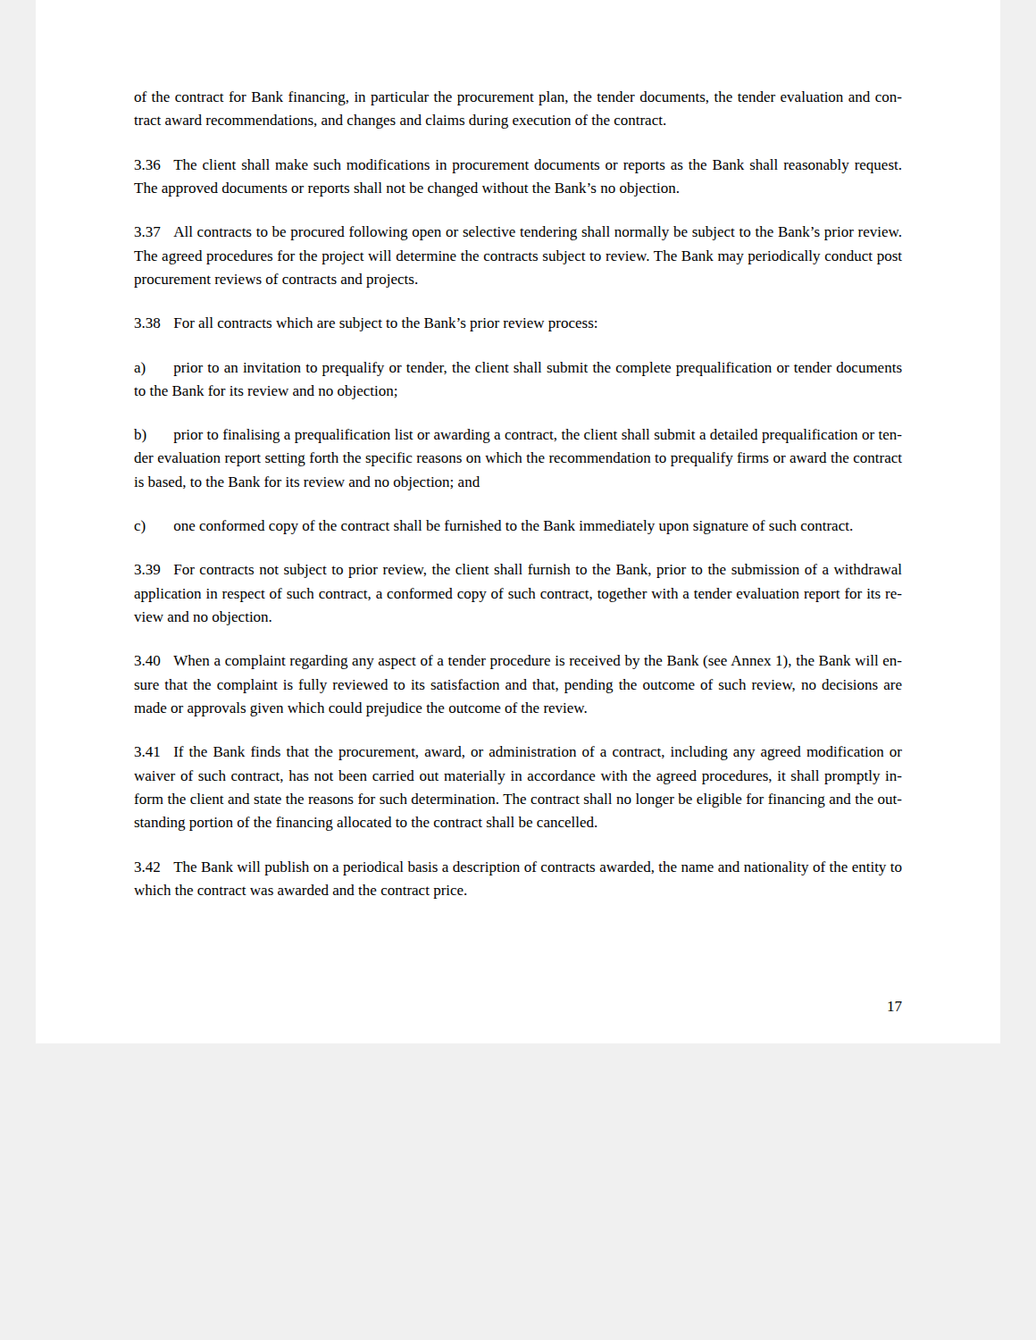of the contract for Bank financing, in particular the procurement plan, the tender documents, the tender evaluation and contract award recommendations, and changes and claims during execution of the contract.
3.36 The client shall make such modifications in procurement documents or reports as the Bank shall reasonably request. The approved documents or reports shall not be changed without the Bank’s no objection.
3.37 All contracts to be procured following open or selective tendering shall normally be subject to the Bank’s prior review. The agreed procedures for the project will determine the contracts subject to review. The Bank may periodically conduct post procurement reviews of contracts and projects.
3.38 For all contracts which are subject to the Bank’s prior review process:
a) prior to an invitation to prequalify or tender, the client shall submit the complete prequalification or tender documents to the Bank for its review and no objection;
b) prior to finalising a prequalification list or awarding a contract, the client shall submit a detailed prequalification or tender evaluation report setting forth the specific reasons on which the recommendation to prequalify firms or award the contract is based, to the Bank for its review and no objection; and
c) one conformed copy of the contract shall be furnished to the Bank immediately upon signature of such contract.
3.39 For contracts not subject to prior review, the client shall furnish to the Bank, prior to the submission of a withdrawal application in respect of such contract, a conformed copy of such contract, together with a tender evaluation report for its review and no objection.
3.40 When a complaint regarding any aspect of a tender procedure is received by the Bank (see Annex 1), the Bank will ensure that the complaint is fully reviewed to its satisfaction and that, pending the outcome of such review, no decisions are made or approvals given which could prejudice the outcome of the review.
3.41 If the Bank finds that the procurement, award, or administration of a contract, including any agreed modification or waiver of such contract, has not been carried out materially in accordance with the agreed procedures, it shall promptly inform the client and state the reasons for such determination. The contract shall no longer be eligible for financing and the outstanding portion of the financing allocated to the contract shall be cancelled.
3.42 The Bank will publish on a periodical basis a description of contracts awarded, the name and nationality of the entity to which the contract was awarded and the contract price.
17